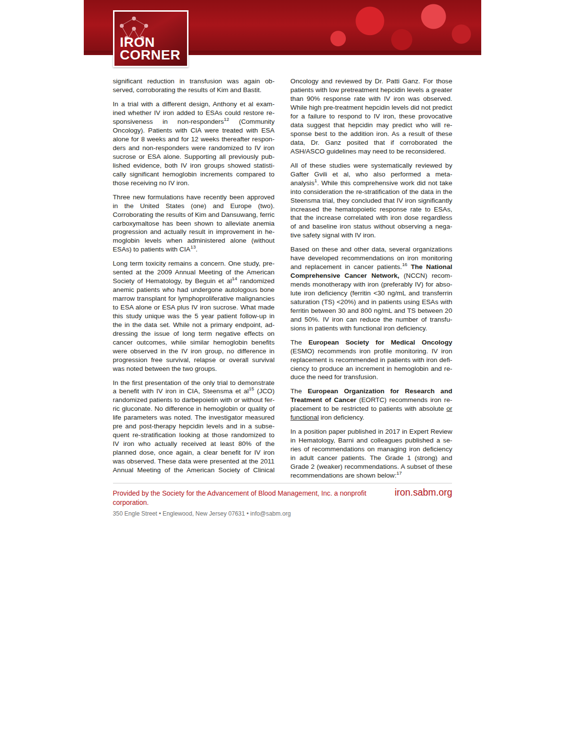IronCorner
significant reduction in transfusion was again observed, corroborating the results of Kim and Bastit.
In a trial with a different design, Anthony et al examined whether IV iron added to ESAs could restore responsiveness in non-responders12 (Community Oncology). Patients with CIA were treated with ESA alone for 8 weeks and for 12 weeks thereafter responders and non-responders were randomized to IV iron sucrose or ESA alone. Supporting all previously published evidence, both IV iron groups showed statistically significant hemoglobin increments compared to those receiving no IV iron.
Three new formulations have recently been approved in the United States (one) and Europe (two). Corroborating the results of Kim and Dansuwang, ferric carboxymaltose has been shown to alleviate anemia progression and actually result in improvement in hemoglobin levels when administered alone (without ESAs) to patients with CIA13.
Long term toxicity remains a concern. One study, presented at the 2009 Annual Meeting of the American Society of Hematology, by Beguin et al14 randomized anemic patients who had undergone autologous bone marrow transplant for lymphoproliferative malignancies to ESA alone or ESA plus IV iron sucrose. What made this study unique was the 5 year patient follow-up in the in the data set. While not a primary endpoint, addressing the issue of long term negative effects on cancer outcomes, while similar hemoglobin benefits were observed in the IV iron group, no difference in progression free survival, relapse or overall survival was noted between the two groups.
In the first presentation of the only trial to demonstrate a benefit with IV iron in CIA, Steensma et al15 (JCO) randomized patients to darbepoietin with or without ferric gluconate. No difference in hemoglobin or quality of life parameters was noted. The investigator measured pre and post-therapy hepcidin levels and in a subsequent re-stratification looking at those randomized to IV iron who actually received at least 80% of the planned dose, once again, a clear benefit for IV iron was observed. These data were presented at the 2011 Annual Meeting of the American Society of Clinical Oncology and reviewed by Dr. Patti Ganz. For those patients with low pretreatment hepcidin levels a greater than 90% response rate with IV iron was observed. While high pre-treatment hepcidin levels did not predict for a failure to respond to IV iron, these provocative data suggest that hepcidin may predict who will response best to the addition iron. As a result of these data, Dr. Ganz posited that if corroborated the ASH/ASCO guidelines may need to be reconsidered.
All of these studies were systematically reviewed by Gafter Gvili et al, who also performed a meta-analysis1. While this comprehensive work did not take into consideration the re-stratification of the data in the Steensma trial, they concluded that IV iron significantly increased the hematopoietic response rate to ESAs, that the increase correlated with iron dose regardless of and baseline iron status without observing a negative safety signal with IV iron.
Based on these and other data, several organizations have developed recommendations on iron monitoring and replacement in cancer patients.16 The National Comprehensive Cancer Network, (NCCN) recommends monotherapy with iron (preferably IV) for absolute iron deficiency (ferritin <30 ng/mL and transferrin saturation (TS) <20%) and in patients using ESAs with ferritin between 30 and 800 ng/mL and TS between 20 and 50%. IV iron can reduce the number of transfusions in patients with functional iron deficiency.
The European Society for Medical Oncology (ESMO) recommends iron profile monitoring. IV iron replacement is recommended in patients with iron deficiency to produce an increment in hemoglobin and reduce the need for transfusion.
The European Organization for Research and Treatment of Cancer (EORTC) recommends iron replacement to be restricted to patients with absolute or functional iron deficiency.
In a position paper published in 2017 in Expert Review in Hematology, Barni and colleagues published a series of recommendations on managing iron deficiency in adult cancer patients. The Grade 1 (strong) and Grade 2 (weaker) recommendations. A subset of these recommendations are shown below:17
Provided by the Society for the Advancement of Blood Management, Inc. a nonprofit corporation.
iron.sabm.org
350 Engle Street • Englewood, New Jersey 07631 • info@sabm.org